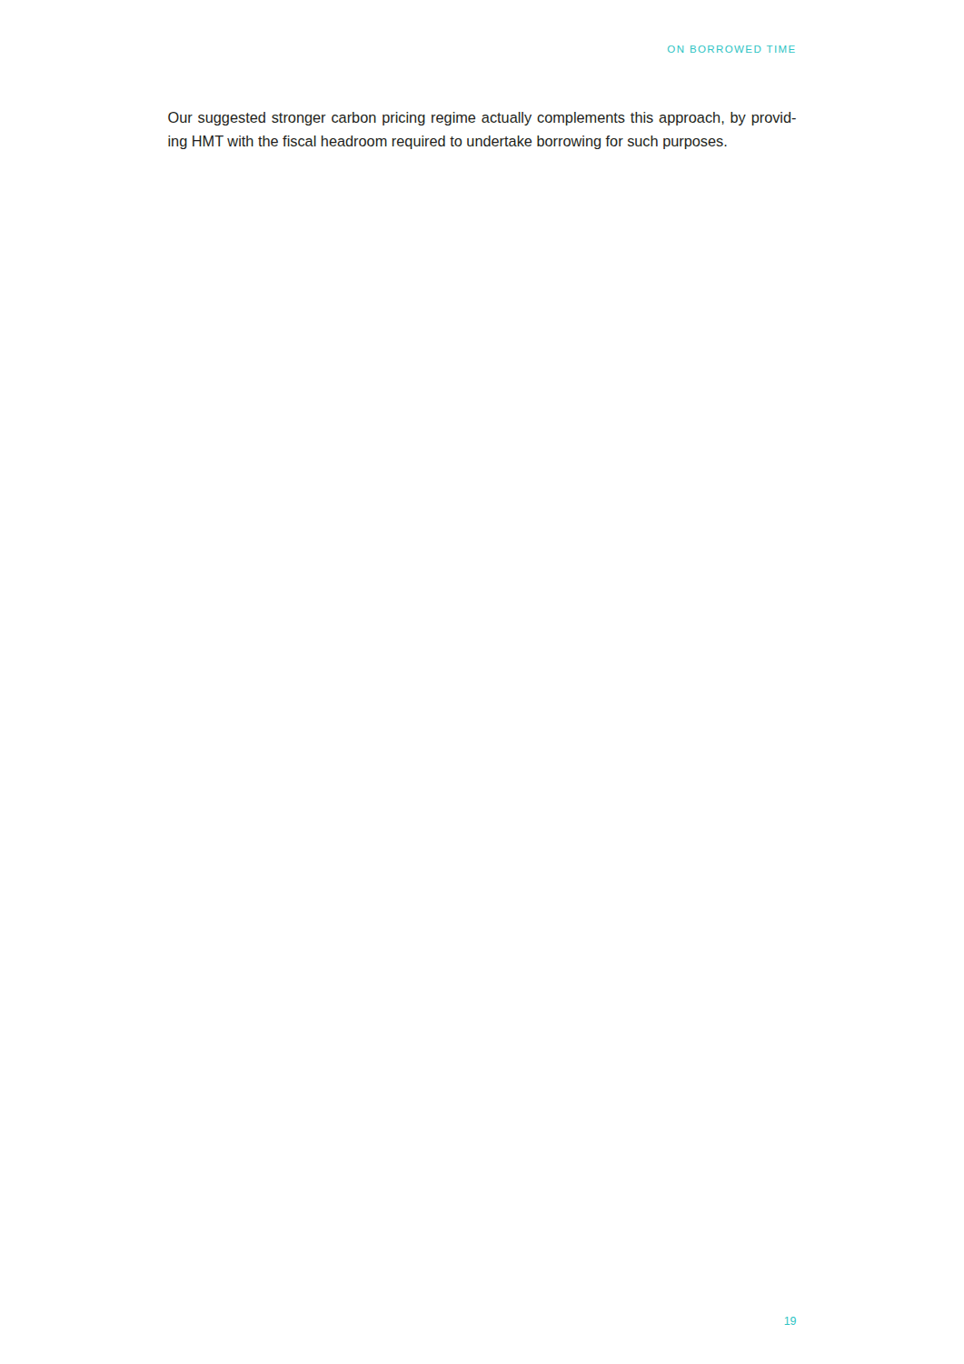On Borrowed Time
Our suggested stronger carbon pricing regime actually complements this approach, by providing HMT with the fiscal headroom required to undertake borrowing for such purposes.
19